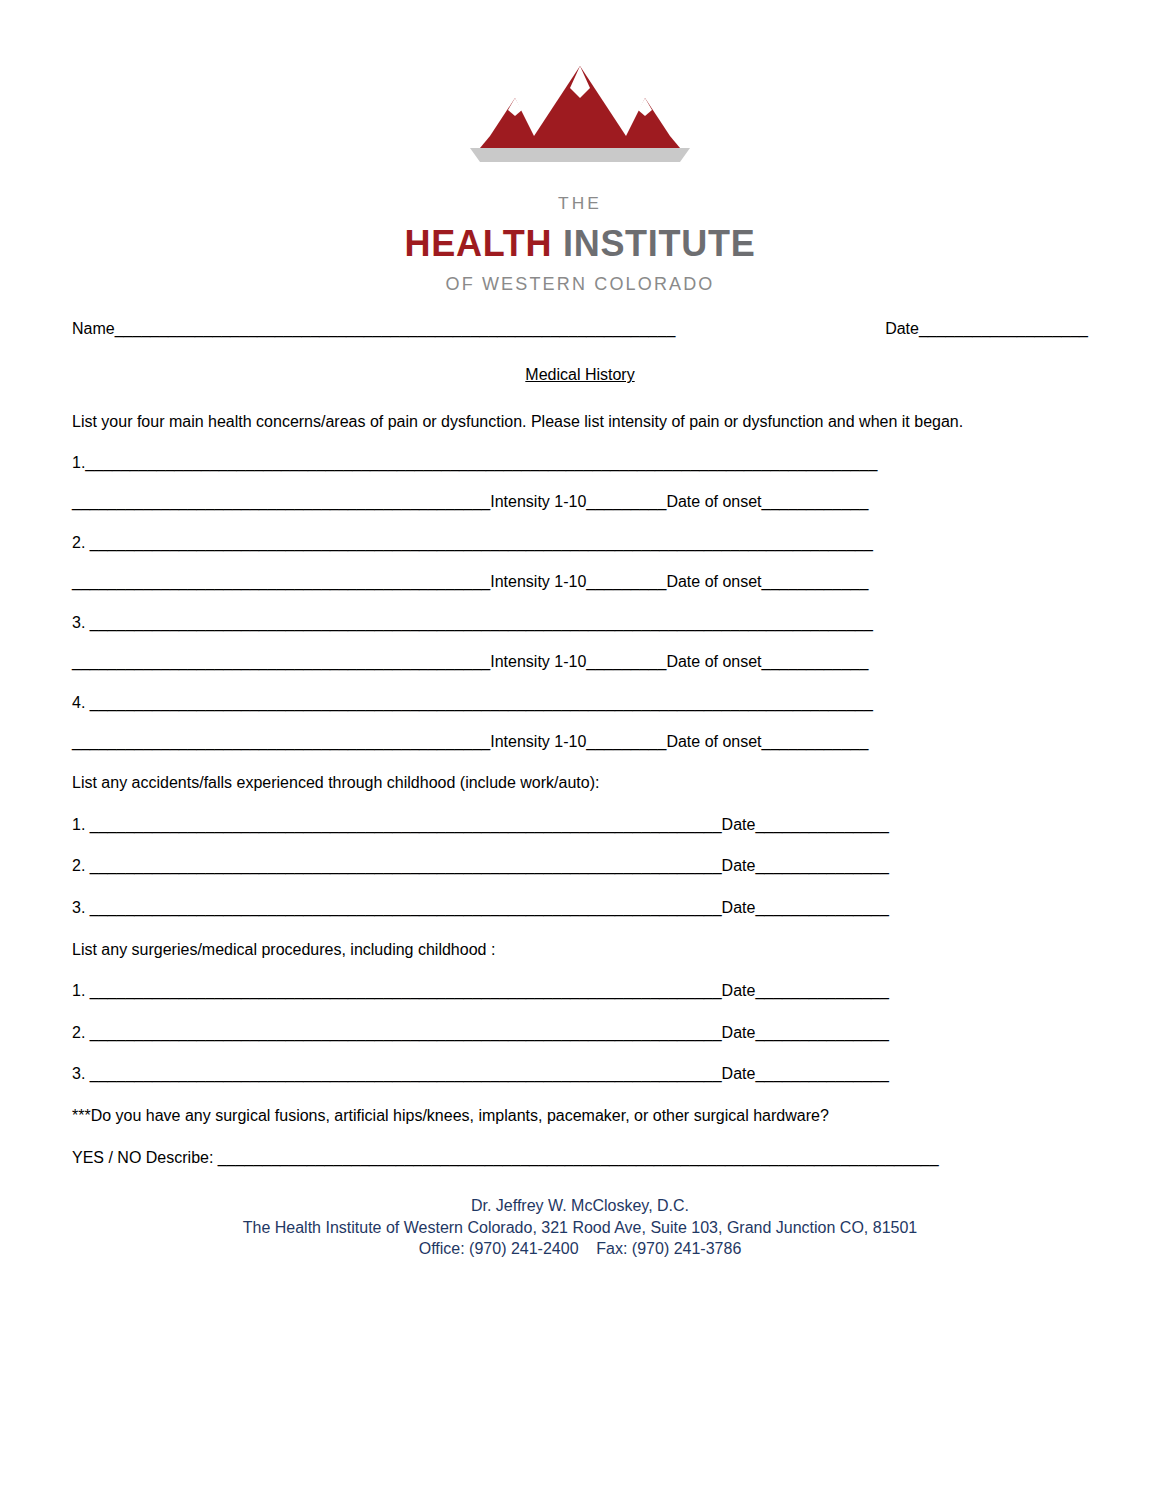THE
HEALTH INSTITUTE
OF WESTERN COLORADO
Name_______________________________________________________________ Date___________________
Medical History
List your four main health concerns/areas of pain or dysfunction. Please list intensity of pain or dysfunction and when it began.
1._________________________________________________________________________________________
_______________________________________________Intensity 1-10_________Date of onset____________
2. ________________________________________________________________________________________
_______________________________________________Intensity 1-10_________Date of onset____________
3. ________________________________________________________________________________________
_______________________________________________Intensity 1-10_________Date of onset____________
4. ________________________________________________________________________________________
_______________________________________________Intensity 1-10_________Date of onset____________
List any accidents/falls experienced through childhood (include work/auto):
1. _______________________________________________________________________Date_______________
2. _______________________________________________________________________Date_______________
3. _______________________________________________________________________Date_______________
List any surgeries/medical procedures, including childhood :
1. _______________________________________________________________________Date_______________
2. _______________________________________________________________________Date_______________
3. _______________________________________________________________________Date_______________
***Do you have any surgical fusions, artificial hips/knees, implants, pacemaker, or other surgical hardware?
YES / NO Describe: _________________________________________________________________________________
Dr. Jeffrey W. McCloskey, D.C.
The Health Institute of Western Colorado, 321 Rood Ave, Suite 103, Grand Junction CO, 81501
Office: (970) 241-2400 Fax: (970) 241-3786